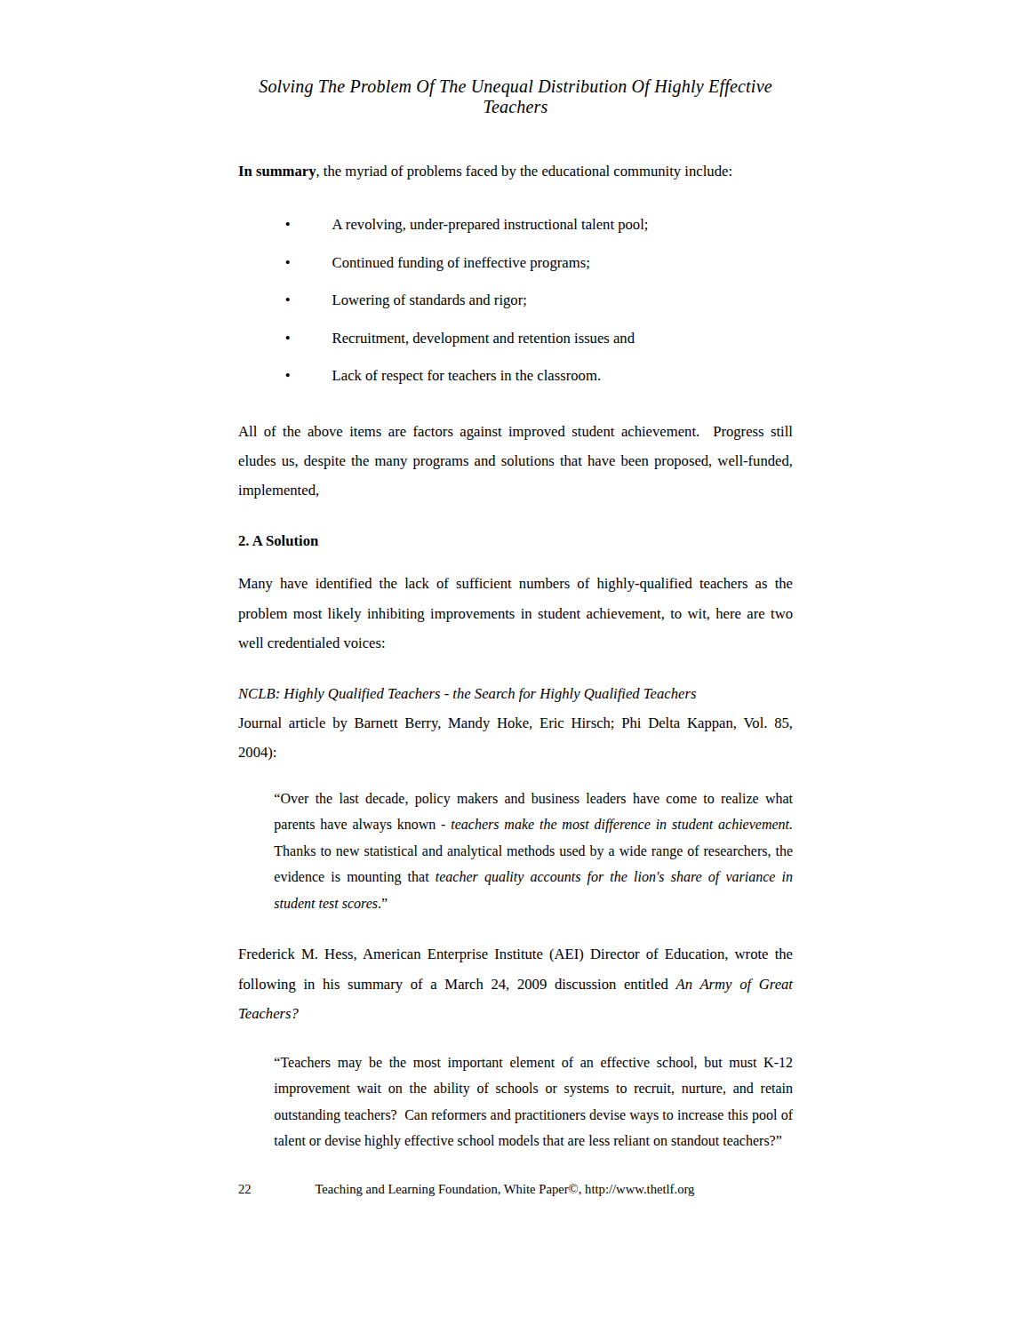Solving The Problem Of The Unequal Distribution Of Highly Effective Teachers
In summary, the myriad of problems faced by the educational community include:
A revolving, under-prepared instructional talent pool;
Continued funding of ineffective programs;
Lowering of standards and rigor;
Recruitment, development and retention issues and
Lack of respect for teachers in the classroom.
All of the above items are factors against improved student achievement. Progress still eludes us, despite the many programs and solutions that have been proposed, well-funded, implemented,
2. A Solution
Many have identified the lack of sufficient numbers of highly-qualified teachers as the problem most likely inhibiting improvements in student achievement, to wit, here are two well credentialed voices:
NCLB: Highly Qualified Teachers - the Search for Highly Qualified Teachers
Journal article by Barnett Berry, Mandy Hoke, Eric Hirsch; Phi Delta Kappan, Vol. 85, 2004):
“Over the last decade, policy makers and business leaders have come to realize what parents have always known - teachers make the most difference in student achievement. Thanks to new statistical and analytical methods used by a wide range of researchers, the evidence is mounting that teacher quality accounts for the lion's share of variance in student test scores.”
Frederick M. Hess, American Enterprise Institute (AEI) Director of Education, wrote the following in his summary of a March 24, 2009 discussion entitled An Army of Great Teachers?
“Teachers may be the most important element of an effective school, but must K-12 improvement wait on the ability of schools or systems to recruit, nurture, and retain outstanding teachers? Can reformers and practitioners devise ways to increase this pool of talent or devise highly effective school models that are less reliant on standout teachers?”
22 Teaching and Learning Foundation, White Paper©, http://www.thetlf.org